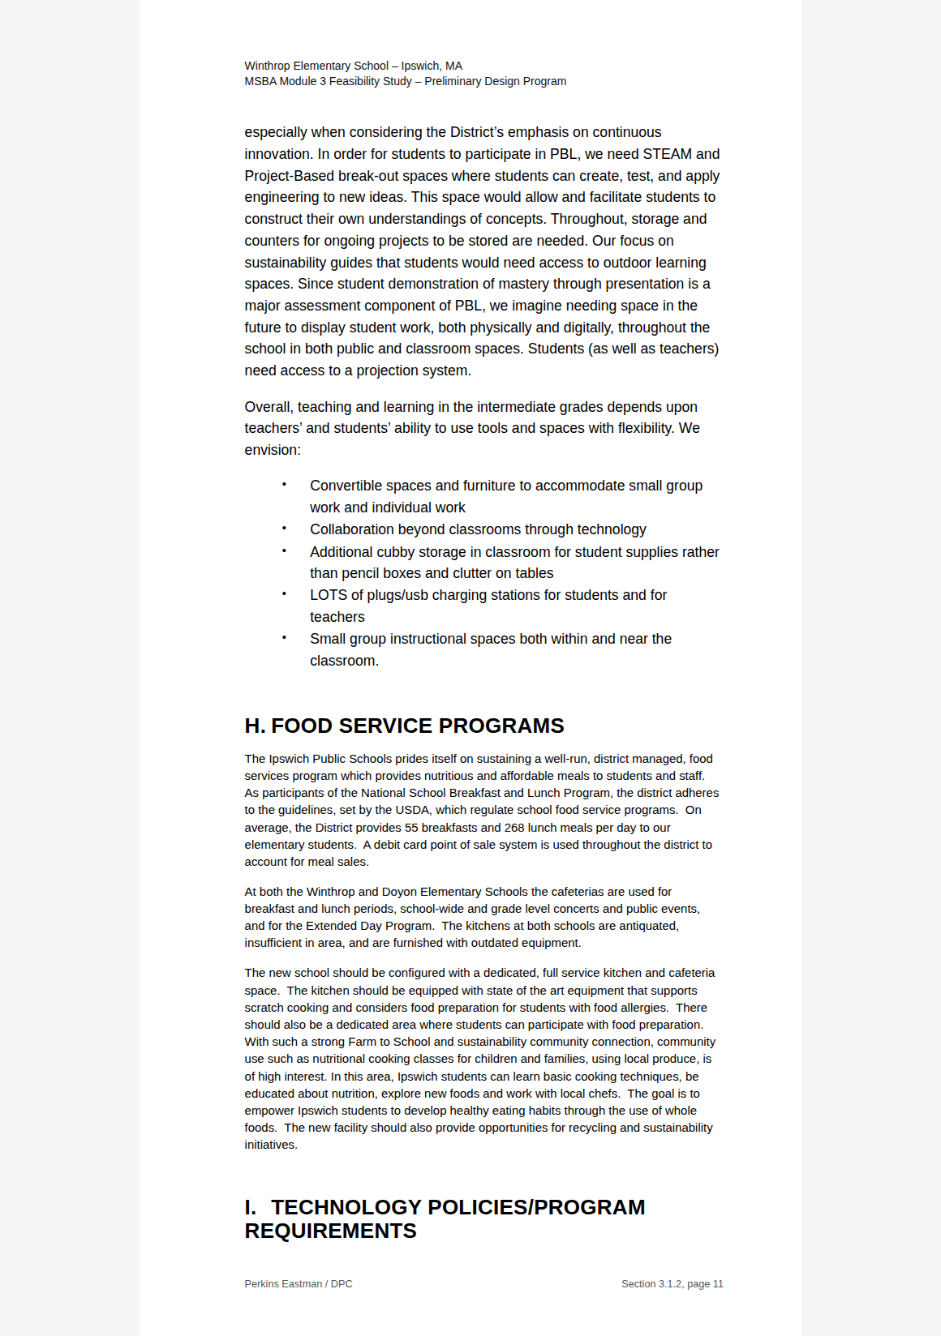Winthrop Elementary School – Ipswich, MA
MSBA Module 3 Feasibility Study – Preliminary Design Program
especially when considering the District’s emphasis on continuous innovation. In order for students to participate in PBL, we need STEAM and Project-Based break-out spaces where students can create, test, and apply engineering to new ideas. This space would allow and facilitate students to construct their own understandings of concepts. Throughout, storage and counters for ongoing projects to be stored are needed. Our focus on sustainability guides that students would need access to outdoor learning spaces. Since student demonstration of mastery through presentation is a major assessment component of PBL, we imagine needing space in the future to display student work, both physically and digitally, throughout the school in both public and classroom spaces. Students (as well as teachers) need access to a projection system.
Overall, teaching and learning in the intermediate grades depends upon teachers’ and students’ ability to use tools and spaces with flexibility. We envision:
Convertible spaces and furniture to accommodate small group work and individual work
Collaboration beyond classrooms through technology
Additional cubby storage in classroom for student supplies rather than pencil boxes and clutter on tables
LOTS of plugs/usb charging stations for students and for teachers
Small group instructional spaces both within and near the classroom.
H. FOOD SERVICE PROGRAMS
The Ipswich Public Schools prides itself on sustaining a well-run, district managed, food services program which provides nutritious and affordable meals to students and staff. As participants of the National School Breakfast and Lunch Program, the district adheres to the guidelines, set by the USDA, which regulate school food service programs. On average, the District provides 55 breakfasts and 268 lunch meals per day to our elementary students. A debit card point of sale system is used throughout the district to account for meal sales.
At both the Winthrop and Doyon Elementary Schools the cafeterias are used for breakfast and lunch periods, school-wide and grade level concerts and public events, and for the Extended Day Program. The kitchens at both schools are antiquated, insufficient in area, and are furnished with outdated equipment.
The new school should be configured with a dedicated, full service kitchen and cafeteria space. The kitchen should be equipped with state of the art equipment that supports scratch cooking and considers food preparation for students with food allergies. There should also be a dedicated area where students can participate with food preparation. With such a strong Farm to School and sustainability community connection, community use such as nutritional cooking classes for children and families, using local produce, is of high interest. In this area, Ipswich students can learn basic cooking techniques, be educated about nutrition, explore new foods and work with local chefs. The goal is to empower Ipswich students to develop healthy eating habits through the use of whole foods. The new facility should also provide opportunities for recycling and sustainability initiatives.
I. TECHNOLOGY POLICIES/PROGRAM REQUIREMENTS
Perkins Eastman / DPC Section 3.1.2, page 11